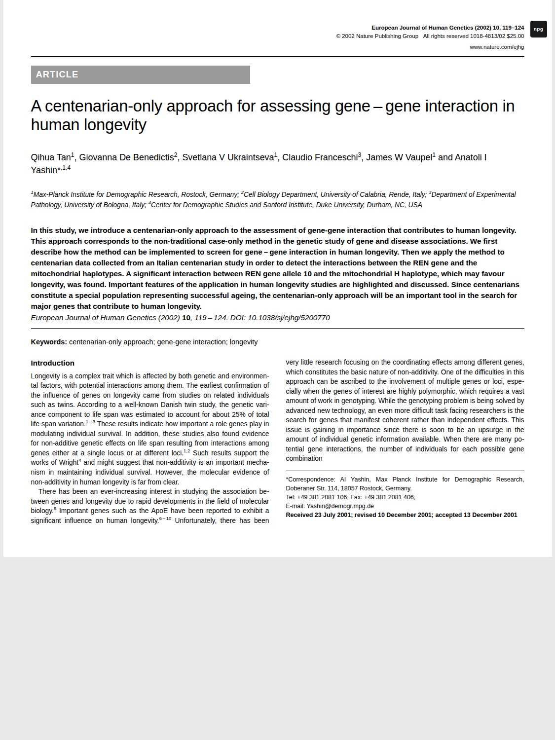npg
European Journal of Human Genetics (2002) 10, 119–124
© 2002 Nature Publishing Group All rights reserved 1018-4813/02 $25.00
www.nature.com/ejhg
ARTICLE
A centenarian-only approach for assessing gene – gene interaction in human longevity
Qihua Tan1, Giovanna De Benedictis2, Svetlana V Ukraintseva1, Claudio Franceschi3, James W Vaupel1 and Anatoli I Yashin*,1,4
1Max-Planck Institute for Demographic Research, Rostock, Germany; 2Cell Biology Department, University of Calabria, Rende, Italy; 3Department of Experimental Pathology, University of Bologna, Italy; 4Center for Demographic Studies and Sanford Institute, Duke University, Durham, NC, USA
In this study, we introduce a centenarian-only approach to the assessment of gene-gene interaction that contributes to human longevity. This approach corresponds to the non-traditional case-only method in the genetic study of gene and disease associations. We first describe how the method can be implemented to screen for gene – gene interaction in human longevity. Then we apply the method to centenarian data collected from an Italian centenarian study in order to detect the interactions between the REN gene and the mitochondrial haplotypes. A significant interaction between REN gene allele 10 and the mitochondrial H haplotype, which may favour longevity, was found. Important features of the application in human longevity studies are highlighted and discussed. Since centenarians constitute a special population representing successful ageing, the centenarian-only approach will be an important tool in the search for major genes that contribute to human longevity.
European Journal of Human Genetics (2002) 10, 119 – 124. DOI: 10.1038/sj/ejhg/5200770
Keywords: centenarian-only approach; gene-gene interaction; longevity
Introduction
Longevity is a complex trait which is affected by both genetic and environmental factors, with potential interactions among them. The earliest confirmation of the influence of genes on longevity came from studies on related individuals such as twins. According to a well-known Danish twin study, the genetic variance component to life span was estimated to account for about 25% of total life span variation.1 – 3 These results indicate how important a role genes play in modulating individual survival. In addition, these studies also found evidence for non-additive genetic effects on life span resulting from interactions among genes either at a single locus or at different loci.1,2 Such results support the works of Wright4 and might suggest that non-additivity is an important mechanism in maintaining individual survival. However, the molecular evidence of non-additivity in human longevity is far from clear.
There has been an ever-increasing interest in studying the association between genes and longevity due to rapid developments in the field of molecular biology.5 Important genes such as the ApoE have been reported to exhibit a significant influence on human longevity.6 – 10 Unfortunately, there has been very little research focusing on the coordinating effects among different genes, which constitutes the basic nature of non-additivity. One of the difficulties in this approach can be ascribed to the involvement of multiple genes or loci, especially when the genes of interest are highly polymorphic, which requires a vast amount of work in genotyping. While the genotyping problem is being solved by advanced new technology, an even more difficult task facing researchers is the search for genes that manifest coherent rather than independent effects. This issue is gaining in importance since there is soon to be an upsurge in the amount of individual genetic information available. When there are many potential gene interactions, the number of individuals for each possible gene combination
*Correspondence: AI Yashin, Max Planck Institute for Demographic Research, Doberaner Str. 114, 18057 Rostock, Germany.
Tel: +49 381 2081 106; Fax: +49 381 2081 406;
E-mail: Yashin@demogr.mpg.de
Received 23 July 2001; revised 10 December 2001; accepted 13 December 2001